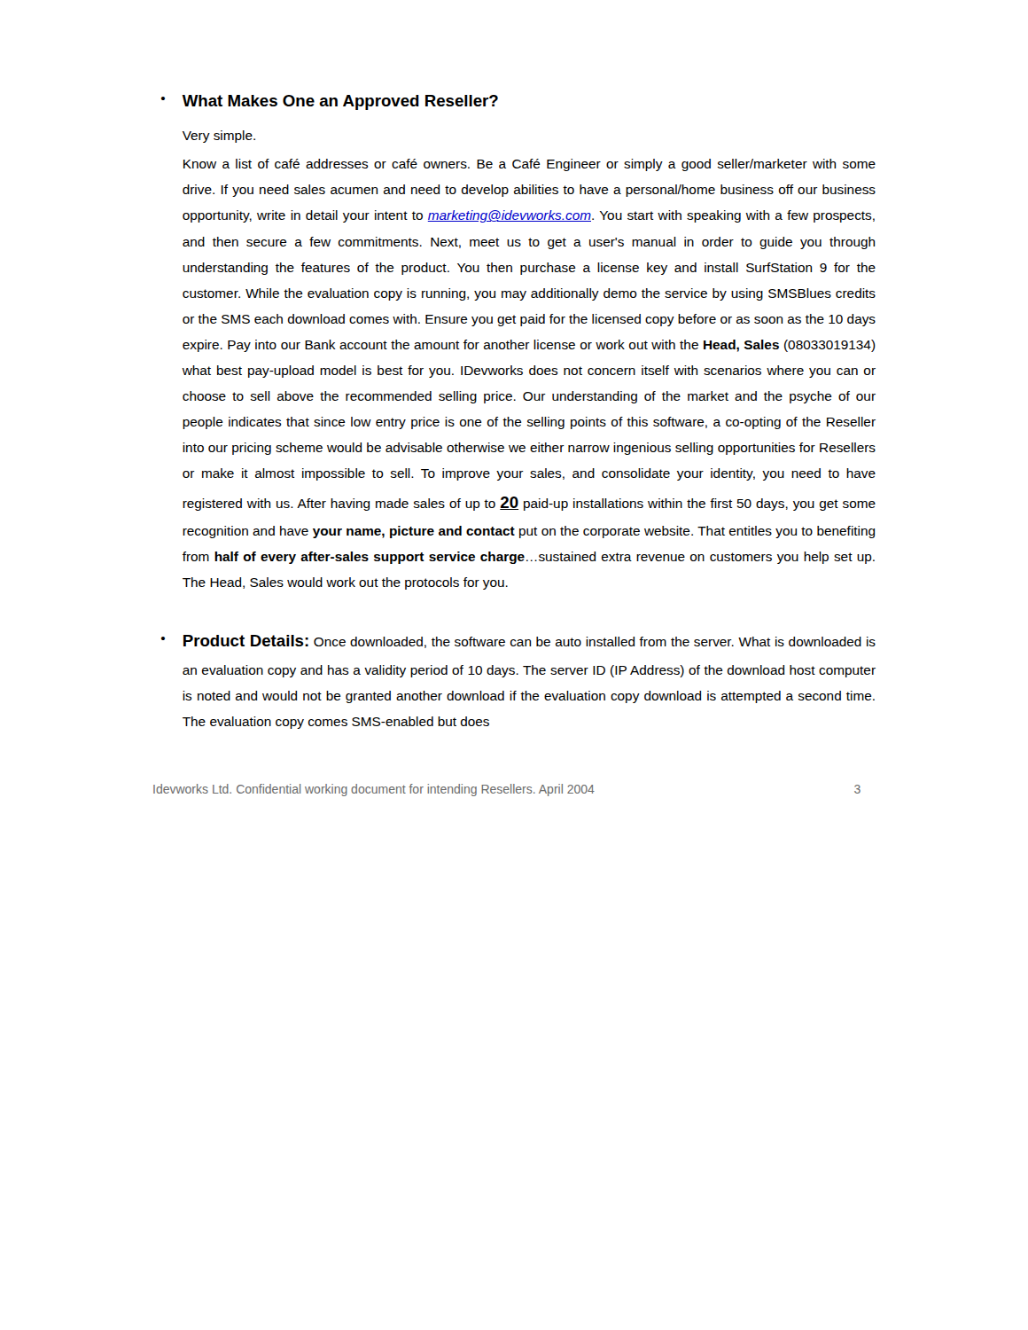What Makes One an Approved Reseller?
Very simple.
Know a list of café addresses or café owners. Be a Café Engineer or simply a good seller/marketer with some drive. If you need sales acumen and need to develop abilities to have a personal/home business off our business opportunity, write in detail your intent to marketing@idevworks.com. You start with speaking with a few prospects, and then secure a few commitments. Next, meet us to get a user's manual in order to guide you through understanding the features of the product. You then purchase a license key and install SurfStation 9 for the customer. While the evaluation copy is running, you may additionally demo the service by using SMSBlues credits or the SMS each download comes with. Ensure you get paid for the licensed copy before or as soon as the 10 days expire. Pay into our Bank account the amount for another license or work out with the Head, Sales (08033019134) what best pay-upload model is best for you. IDevworks does not concern itself with scenarios where you can or choose to sell above the recommended selling price. Our understanding of the market and the psyche of our people indicates that since low entry price is one of the selling points of this software, a co-opting of the Reseller into our pricing scheme would be advisable otherwise we either narrow ingenious selling opportunities for Resellers or make it almost impossible to sell. To improve your sales, and consolidate your identity, you need to have registered with us. After having made sales of up to 20 paid-up installations within the first 50 days, you get some recognition and have your name, picture and contact put on the corporate website. That entitles you to benefiting from half of every after-sales support service charge…sustained extra revenue on customers you help set up. The Head, Sales would work out the protocols for you.
Product Details: Once downloaded, the software can be auto installed from the server. What is downloaded is an evaluation copy and has a validity period of 10 days. The server ID (IP Address) of the download host computer is noted and would not be granted another download if the evaluation copy download is attempted a second time. The evaluation copy comes SMS-enabled but does
Idevworks Ltd. Confidential working document for intending Resellers. April 2004 3